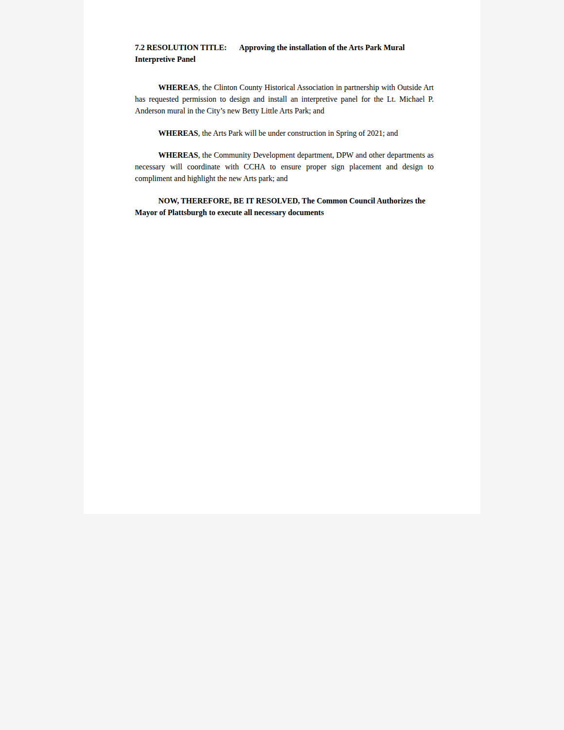7.2 RESOLUTION TITLE: Approving the installation of the Arts Park Mural Interpretive Panel
WHEREAS, the Clinton County Historical Association in partnership with Outside Art has requested permission to design and install an interpretive panel for the Lt. Michael P. Anderson mural in the City’s new Betty Little Arts Park; and
WHEREAS, the Arts Park will be under construction in Spring of 2021; and
WHEREAS, the Community Development department, DPW and other departments as necessary will coordinate with CCHA to ensure proper sign placement and design to compliment and highlight the new Arts park; and
NOW, THEREFORE, BE IT RESOLVED, The Common Council Authorizes the Mayor of Plattsburgh to execute all necessary documents